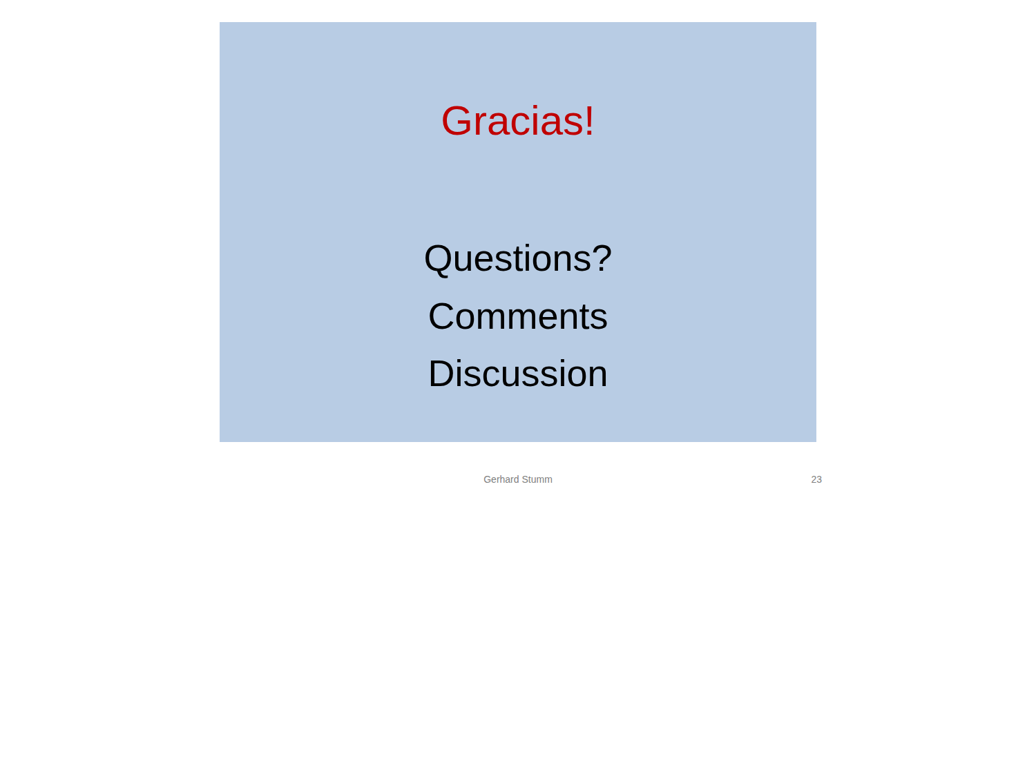Gracias!
Questions?
Comments
Discussion
Gerhard Stumm
23